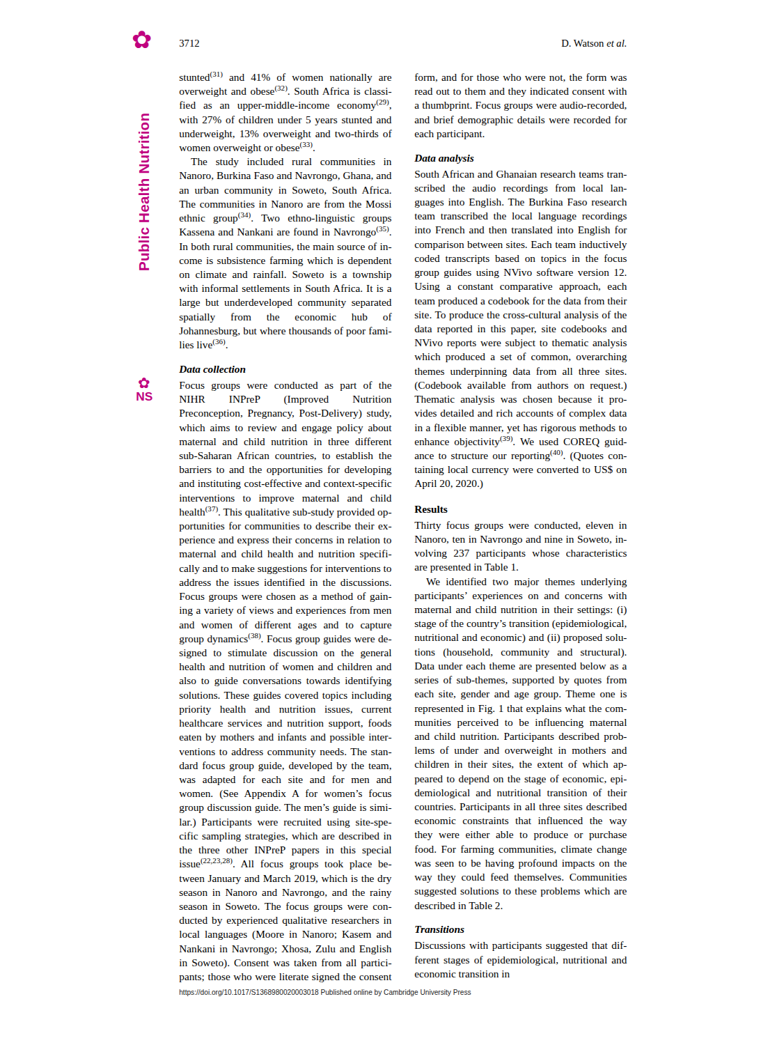✿
Public Health Nutrition
✿
NS
3712 D. Watson et al.
stunted(31) and 41% of women nationally are overweight and obese(32). South Africa is classified as an upper-middle-income economy(29), with 27% of children under 5 years stunted and underweight, 13% overweight and two-thirds of women overweight or obese(33).
The study included rural communities in Nanoro, Burkina Faso and Navrongo, Ghana, and an urban community in Soweto, South Africa. The communities in Nanoro are from the Mossi ethnic group(34). Two ethno-linguistic groups Kassena and Nankani are found in Navrongo(35). In both rural communities, the main source of income is subsistence farming which is dependent on climate and rainfall. Soweto is a township with informal settlements in South Africa. It is a large but underdeveloped community separated spatially from the economic hub of Johannesburg, but where thousands of poor families live(36).
Data collection
Focus groups were conducted as part of the NIHR INPreP (Improved Nutrition Preconception, Pregnancy, Post-Delivery) study, which aims to review and engage policy about maternal and child nutrition in three different sub-Saharan African countries, to establish the barriers to and the opportunities for developing and instituting cost-effective and context-specific interventions to improve maternal and child health(37). This qualitative sub-study provided opportunities for communities to describe their experience and express their concerns in relation to maternal and child health and nutrition specifically and to make suggestions for interventions to address the issues identified in the discussions. Focus groups were chosen as a method of gaining a variety of views and experiences from men and women of different ages and to capture group dynamics(38). Focus group guides were designed to stimulate discussion on the general health and nutrition of women and children and also to guide conversations towards identifying solutions. These guides covered topics including priority health and nutrition issues, current healthcare services and nutrition support, foods eaten by mothers and infants and possible interventions to address community needs. The standard focus group guide, developed by the team, was adapted for each site and for men and women. (See Appendix A for women’s focus group discussion guide. The men’s guide is similar.) Participants were recruited using site-specific sampling strategies, which are described in the three other INPreP papers in this special issue(22,23,28). All focus groups took place between January and March 2019, which is the dry season in Nanoro and Navrongo, and the rainy season in Soweto. The focus groups were conducted by experienced qualitative researchers in local languages (Moore in Nanoro; Kasem and Nankani in Navrongo; Xhosa, Zulu and English in Soweto). Consent was taken from all participants; those who were literate signed the consent form, and for those who were not, the form was read out to them and they indicated consent with a thumbprint. Focus groups were audio-recorded, and brief demographic details were recorded for each participant.
Data analysis
South African and Ghanaian research teams transcribed the audio recordings from local languages into English. The Burkina Faso research team transcribed the local language recordings into French and then translated into English for comparison between sites. Each team inductively coded transcripts based on topics in the focus group guides using NVivo software version 12. Using a constant comparative approach, each team produced a codebook for the data from their site. To produce the cross-cultural analysis of the data reported in this paper, site codebooks and NVivo reports were subject to thematic analysis which produced a set of common, overarching themes underpinning data from all three sites. (Codebook available from authors on request.) Thematic analysis was chosen because it provides detailed and rich accounts of complex data in a flexible manner, yet has rigorous methods to enhance objectivity(39). We used COREQ guidance to structure our reporting(40). (Quotes containing local currency were converted to US$ on April 20, 2020.)
Results
Thirty focus groups were conducted, eleven in Nanoro, ten in Navrongo and nine in Soweto, involving 237 participants whose characteristics are presented in Table 1.
We identified two major themes underlying participants’ experiences on and concerns with maternal and child nutrition in their settings: (i) stage of the country’s transition (epidemiological, nutritional and economic) and (ii) proposed solutions (household, community and structural). Data under each theme are presented below as a series of sub-themes, supported by quotes from each site, gender and age group. Theme one is represented in Fig. 1 that explains what the communities perceived to be influencing maternal and child nutrition. Participants described problems of under and overweight in mothers and children in their sites, the extent of which appeared to depend on the stage of economic, epidemiological and nutritional transition of their countries. Participants in all three sites described economic constraints that influenced the way they were either able to produce or purchase food. For farming communities, climate change was seen to be having profound impacts on the way they could feed themselves. Communities suggested solutions to these problems which are described in Table 2.
Transitions
Discussions with participants suggested that different stages of epidemiological, nutritional and economic transition in
https://doi.org/10.1017/S1368980020003018 Published online by Cambridge University Press